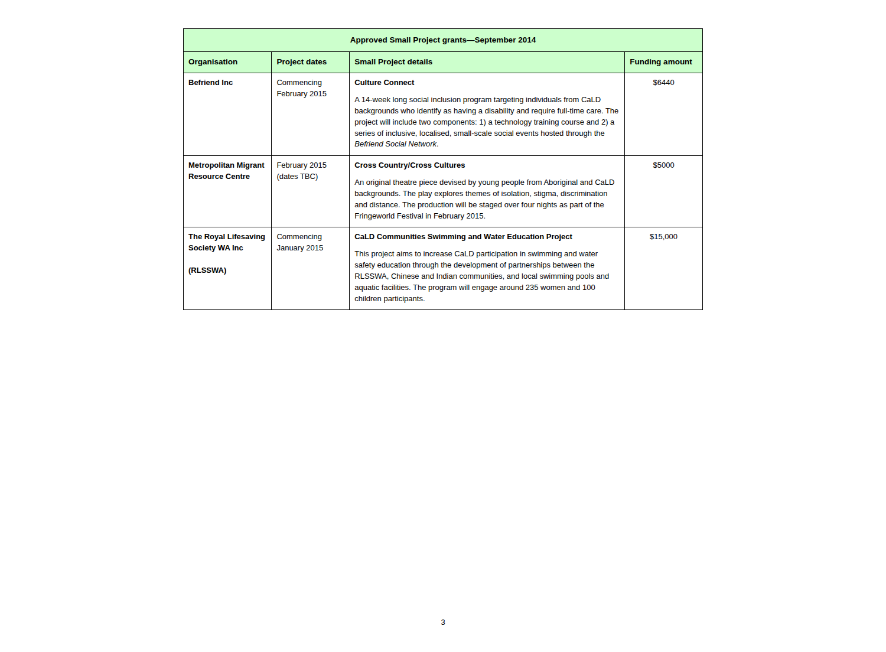| Approved Small Project grants—September 2014 |
| --- |
| Organisation | Project dates | Small Project details | Funding amount |
| Befriend Inc | Commencing February 2015 | Culture Connect A 14-week long social inclusion program targeting individuals from CaLD backgrounds who identify as having a disability and require full-time care. The project will include two components: 1) a technology training course and 2) a series of inclusive, localised, small-scale social events hosted through the Befriend Social Network . | $6440 |
| Metropolitan Migrant Resource Centre | February 2015 (dates TBC) | Cross Country/Cross Cultures An original theatre piece devised by young people from Aboriginal and CaLD backgrounds. The play explores themes of isolation, stigma, discrimination and distance. The production will be staged over four nights as part of the Fringeworld Festival in February 2015. | $5000 |
| The Royal Lifesaving Society WA Inc (RLSSWA) | Commencing January 2015 | CaLD Communities Swimming and Water Education Project This project aims to increase CaLD participation in swimming and water safety education through the development of partnerships between the RLSSWA, Chinese and Indian communities, and local swimming pools and aquatic facilities. The program will engage around 235 women and 100 children participants. | $15,000 |
3